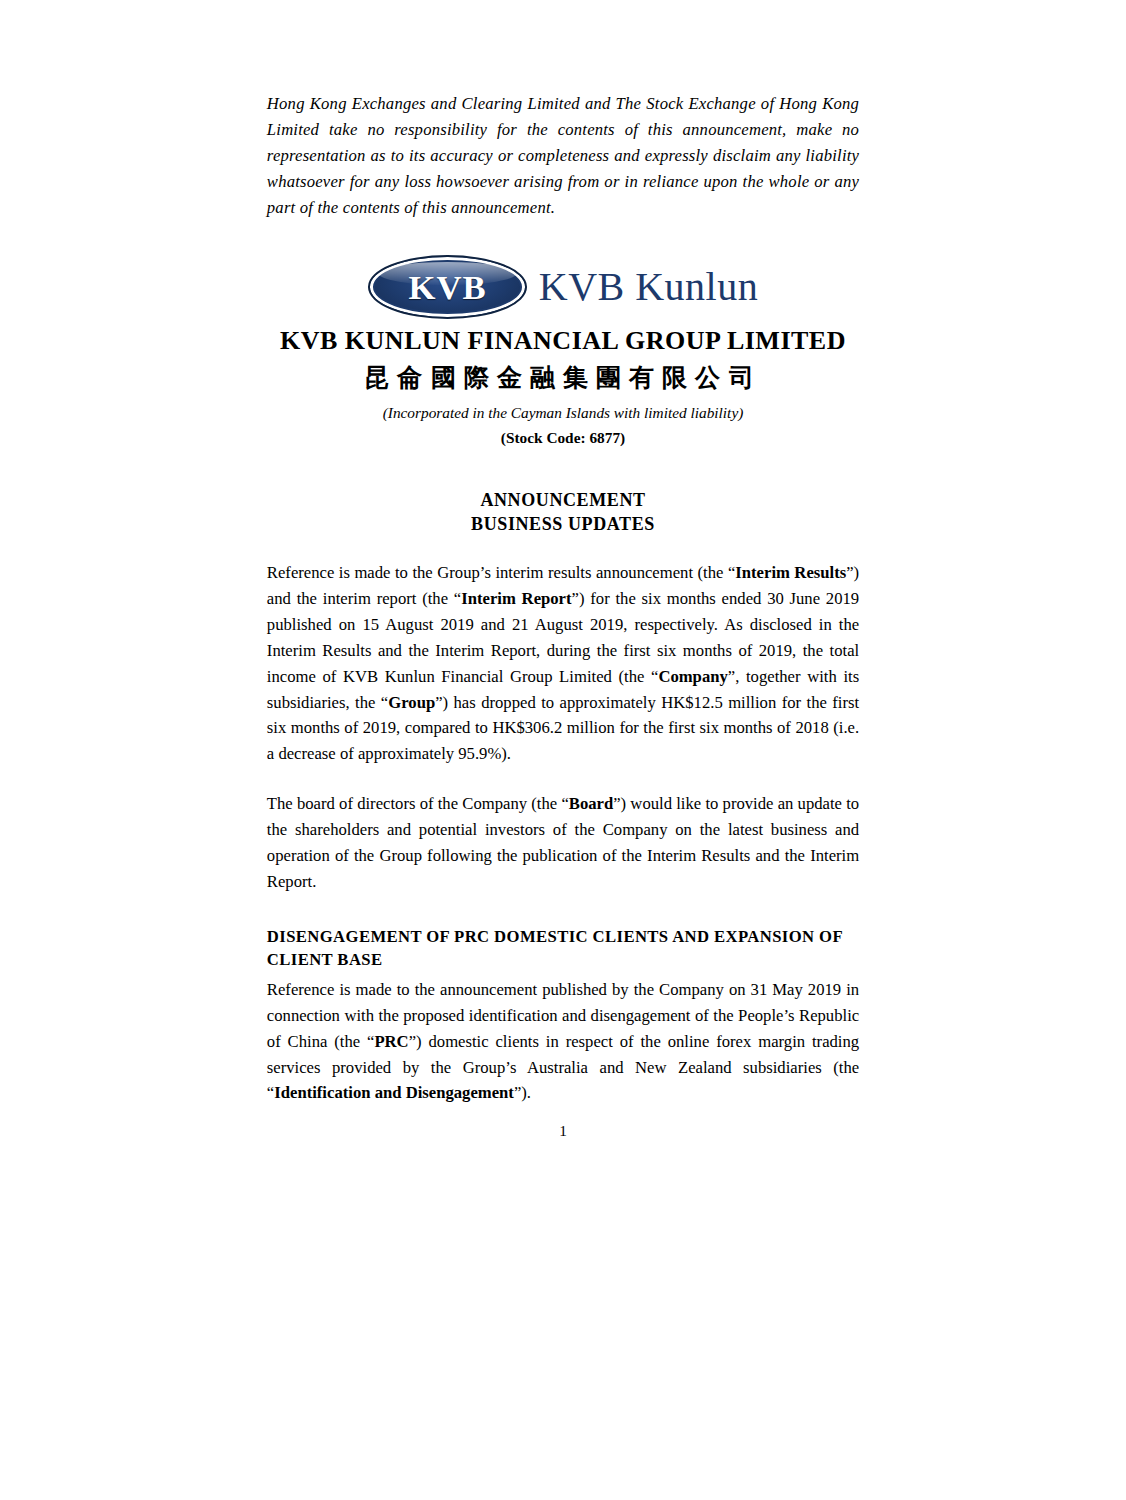Hong Kong Exchanges and Clearing Limited and The Stock Exchange of Hong Kong Limited take no responsibility for the contents of this announcement, make no representation as to its accuracy or completeness and expressly disclaim any liability whatsoever for any loss howsoever arising from or in reliance upon the whole or any part of the contents of this announcement.
KVB KVB Kunlun
KVB KUNLUN FINANCIAL GROUP LIMITED
昆侖國際金融集團有限公司
(Incorporated in the Cayman Islands with limited liability)
(Stock Code: 6877)
ANNOUNCEMENT BUSINESS UPDATES
Reference is made to the Group’s interim results announcement (the “Interim Results”) and the interim report (the “Interim Report”) for the six months ended 30 June 2019 published on 15 August 2019 and 21 August 2019, respectively. As disclosed in the Interim Results and the Interim Report, during the first six months of 2019, the total income of KVB Kunlun Financial Group Limited (the “Company”, together with its subsidiaries, the “Group”) has dropped to approximately HK$12.5 million for the first six months of 2019, compared to HK$306.2 million for the first six months of 2018 (i.e. a decrease of approximately 95.9%).
The board of directors of the Company (the “Board”) would like to provide an update to the shareholders and potential investors of the Company on the latest business and operation of the Group following the publication of the Interim Results and the Interim Report.
DISENGAGEMENT OF PRC DOMESTIC CLIENTS AND EXPANSION OF CLIENT BASE
Reference is made to the announcement published by the Company on 31 May 2019 in connection with the proposed identification and disengagement of the People’s Republic of China (the “PRC”) domestic clients in respect of the online forex margin trading services provided by the Group’s Australia and New Zealand subsidiaries (the “Identification and Disengagement”).
1